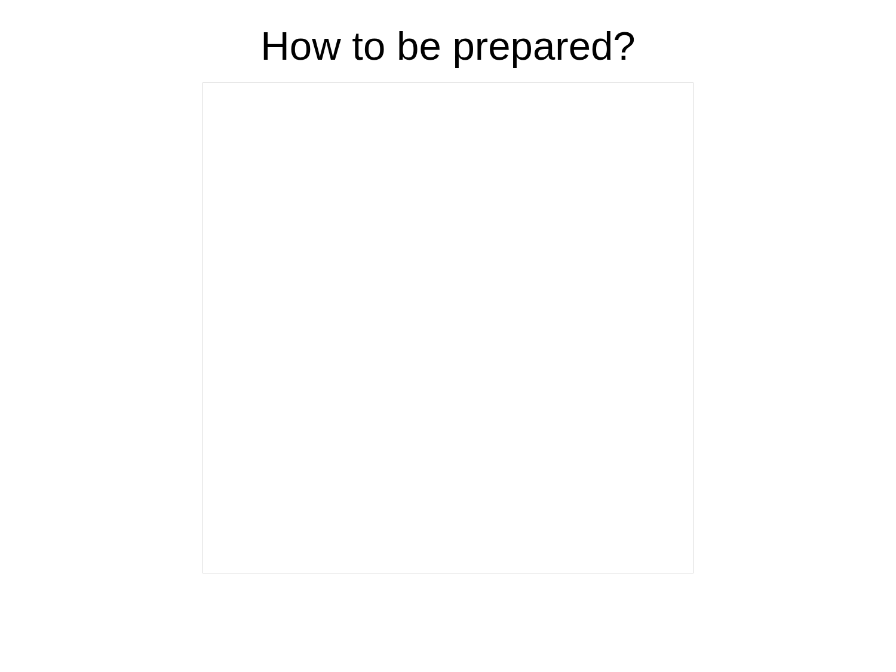How to be prepared?